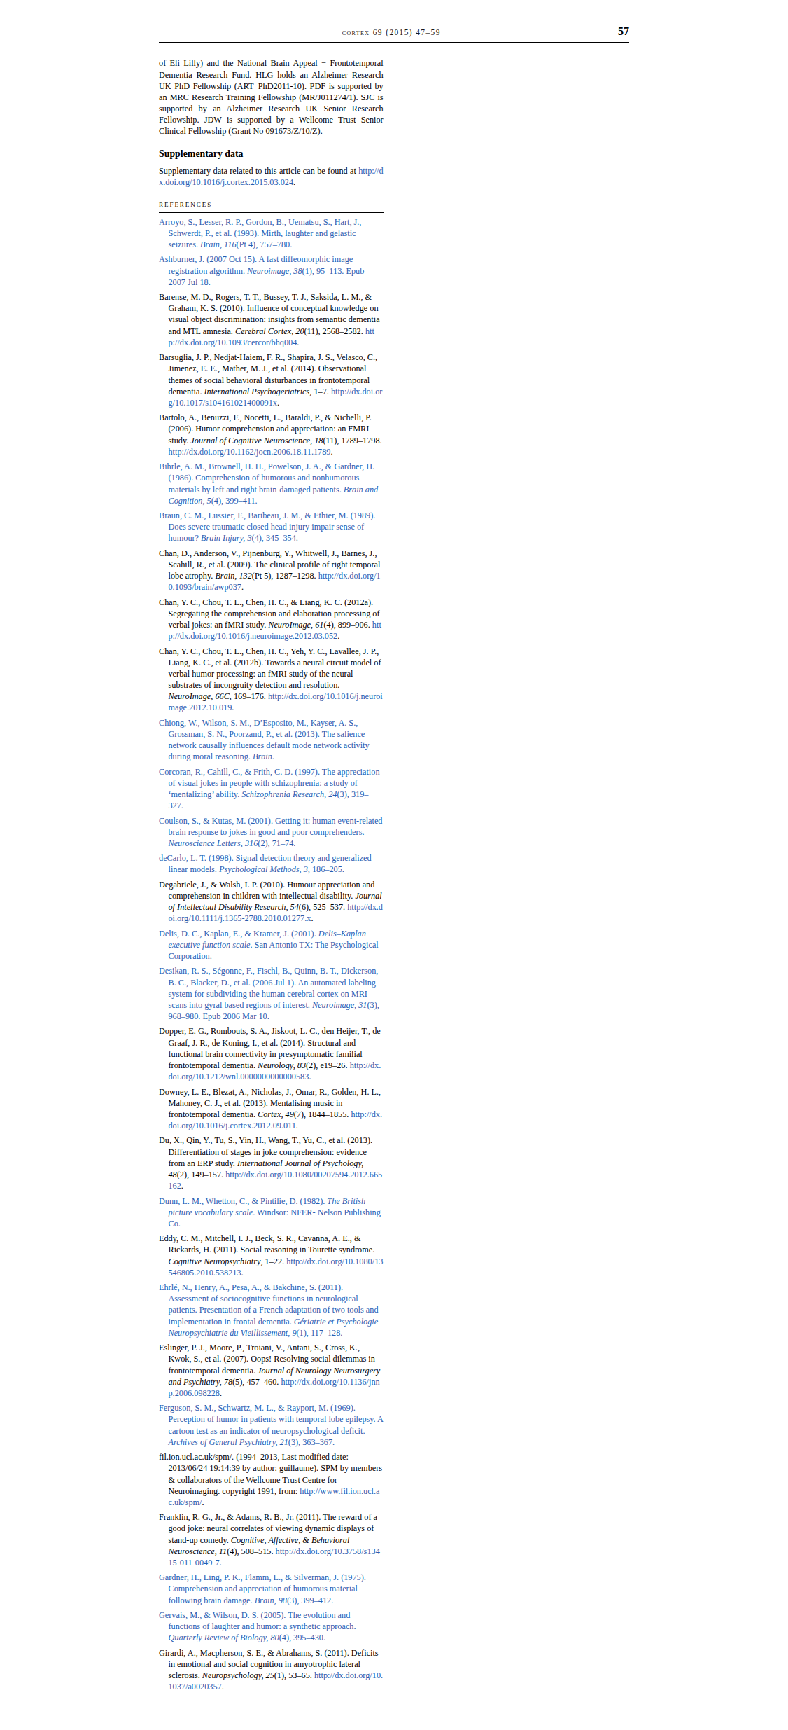cortex 69 (2015) 47–59 57
of Eli Lilly) and the National Brain Appeal − Frontotemporal Dementia Research Fund. HLG holds an Alzheimer Research UK PhD Fellowship (ART_PhD2011-10). PDF is supported by an MRC Research Training Fellowship (MR/J011274/1). SJC is supported by an Alzheimer Research UK Senior Research Fellowship. JDW is supported by a Wellcome Trust Senior Clinical Fellowship (Grant No 091673/Z/10/Z).
Supplementary data
Supplementary data related to this article can be found at http://dx.doi.org/10.1016/j.cortex.2015.03.024.
references
Arroyo, S., Lesser, R. P., Gordon, B., Uematsu, S., Hart, J., Schwerdt, P., et al. (1993). Mirth, laughter and gelastic seizures. Brain, 116(Pt 4), 757–780.
Ashburner, J. (2007 Oct 15). A fast diffeomorphic image registration algorithm. Neuroimage, 38(1), 95–113. Epub 2007 Jul 18.
Barense, M. D., Rogers, T. T., Bussey, T. J., Saksida, L. M., & Graham, K. S. (2010). Influence of conceptual knowledge on visual object discrimination: insights from semantic dementia and MTL amnesia. Cerebral Cortex, 20(11), 2568–2582. http://dx.doi.org/10.1093/cercor/bhq004.
Barsuglia, J. P., Nedjat-Haiem, F. R., Shapira, J. S., Velasco, C., Jimenez, E. E., Mather, M. J., et al. (2014). Observational themes of social behavioral disturbances in frontotemporal dementia. International Psychogeriatrics, 1–7. http://dx.doi.org/10.1017/s104161021400091x.
Bartolo, A., Benuzzi, F., Nocetti, L., Baraldi, P., & Nichelli, P. (2006). Humor comprehension and appreciation: an FMRI study. Journal of Cognitive Neuroscience, 18(11), 1789–1798. http://dx.doi.org/10.1162/jocn.2006.18.11.1789.
Bihrle, A. M., Brownell, H. H., Powelson, J. A., & Gardner, H. (1986). Comprehension of humorous and nonhumorous materials by left and right brain-damaged patients. Brain and Cognition, 5(4), 399–411.
Braun, C. M., Lussier, F., Baribeau, J. M., & Ethier, M. (1989). Does severe traumatic closed head injury impair sense of humour? Brain Injury, 3(4), 345–354.
Chan, D., Anderson, V., Pijnenburg, Y., Whitwell, J., Barnes, J., Scahill, R., et al. (2009). The clinical profile of right temporal lobe atrophy. Brain, 132(Pt 5), 1287–1298. http://dx.doi.org/10.1093/brain/awp037.
Chan, Y. C., Chou, T. L., Chen, H. C., & Liang, K. C. (2012a). Segregating the comprehension and elaboration processing of verbal jokes: an fMRI study. NeuroImage, 61(4), 899–906. http://dx.doi.org/10.1016/j.neuroimage.2012.03.052.
Chan, Y. C., Chou, T. L., Chen, H. C., Yeh, Y. C., Lavallee, J. P., Liang, K. C., et al. (2012b). Towards a neural circuit model of verbal humor processing: an fMRI study of the neural substrates of incongruity detection and resolution. NeuroImage, 66C, 169–176. http://dx.doi.org/10.1016/j.neuroimage.2012.10.019.
Chiong, W., Wilson, S. M., D’Esposito, M., Kayser, A. S., Grossman, S. N., Poorzand, P., et al. (2013). The salience network causally influences default mode network activity during moral reasoning. Brain.
Corcoran, R., Cahill, C., & Frith, C. D. (1997). The appreciation of visual jokes in people with schizophrenia: a study of ‘mentalizing’ ability. Schizophrenia Research, 24(3), 319–327.
Coulson, S., & Kutas, M. (2001). Getting it: human event-related brain response to jokes in good and poor comprehenders. Neuroscience Letters, 316(2), 71–74.
deCarlo, L. T. (1998). Signal detection theory and generalized linear models. Psychological Methods, 3, 186–205.
Degabriele, J., & Walsh, I. P. (2010). Humour appreciation and comprehension in children with intellectual disability. Journal of Intellectual Disability Research, 54(6), 525–537. http://dx.doi.org/10.1111/j.1365-2788.2010.01277.x.
Delis, D. C., Kaplan, E., & Kramer, J. (2001). Delis–Kaplan executive function scale. San Antonio TX: The Psychological Corporation.
Desikan, R. S., Ségonne, F., Fischl, B., Quinn, B. T., Dickerson, B. C., Blacker, D., et al. (2006 Jul 1). An automated labeling system for subdividing the human cerebral cortex on MRI scans into gyral based regions of interest. Neuroimage, 31(3), 968–980. Epub 2006 Mar 10.
Dopper, E. G., Rombouts, S. A., Jiskoot, L. C., den Heijer, T., de Graaf, J. R., de Koning, I., et al. (2014). Structural and functional brain connectivity in presymptomatic familial frontotemporal dementia. Neurology, 83(2), e19–26. http://dx.doi.org/10.1212/wnl.0000000000000583.
Downey, L. E., Blezat, A., Nicholas, J., Omar, R., Golden, H. L., Mahoney, C. J., et al. (2013). Mentalising music in frontotemporal dementia. Cortex, 49(7), 1844–1855. http://dx.doi.org/10.1016/j.cortex.2012.09.011.
Du, X., Qin, Y., Tu, S., Yin, H., Wang, T., Yu, C., et al. (2013). Differentiation of stages in joke comprehension: evidence from an ERP study. International Journal of Psychology, 48(2), 149–157. http://dx.doi.org/10.1080/00207594.2012.665162.
Dunn, L. M., Whetton, C., & Pintilie, D. (1982). The British picture vocabulary scale. Windsor: NFER- Nelson Publishing Co.
Eddy, C. M., Mitchell, I. J., Beck, S. R., Cavanna, A. E., & Rickards, H. (2011). Social reasoning in Tourette syndrome. Cognitive Neuropsychiatry, 1–22. http://dx.doi.org/10.1080/13546805.2010.538213.
Ehrlé, N., Henry, A., Pesa, A., & Bakchine, S. (2011). Assessment of sociocognitive functions in neurological patients. Presentation of a French adaptation of two tools and implementation in frontal dementia. Gériatrie et Psychologie Neuropsychiatrie du Vieillissement, 9(1), 117–128.
Eslinger, P. J., Moore, P., Troiani, V., Antani, S., Cross, K., Kwok, S., et al. (2007). Oops! Resolving social dilemmas in frontotemporal dementia. Journal of Neurology Neurosurgery and Psychiatry, 78(5), 457–460. http://dx.doi.org/10.1136/jnnp.2006.098228.
Ferguson, S. M., Schwartz, M. L., & Rayport, M. (1969). Perception of humor in patients with temporal lobe epilepsy. A cartoon test as an indicator of neuropsychological deficit. Archives of General Psychiatry, 21(3), 363–367.
fil.ion.ucl.ac.uk/spm/. (1994–2013, Last modified date: 2013/06/24 19:14:39 by author: guillaume). SPM by members & collaborators of the Wellcome Trust Centre for Neuroimaging. copyright 1991, from: http://www.fil.ion.ucl.ac.uk/spm/.
Franklin, R. G., Jr., & Adams, R. B., Jr. (2011). The reward of a good joke: neural correlates of viewing dynamic displays of stand-up comedy. Cognitive, Affective, & Behavioral Neuroscience, 11(4), 508–515. http://dx.doi.org/10.3758/s13415-011-0049-7.
Gardner, H., Ling, P. K., Flamm, L., & Silverman, J. (1975). Comprehension and appreciation of humorous material following brain damage. Brain, 98(3), 399–412.
Gervais, M., & Wilson, D. S. (2005). The evolution and functions of laughter and humor: a synthetic approach. Quarterly Review of Biology, 80(4), 395–430.
Girardi, A., Macpherson, S. E., & Abrahams, S. (2011). Deficits in emotional and social cognition in amyotrophic lateral sclerosis. Neuropsychology, 25(1), 53–65. http://dx.doi.org/10.1037/a0020357.